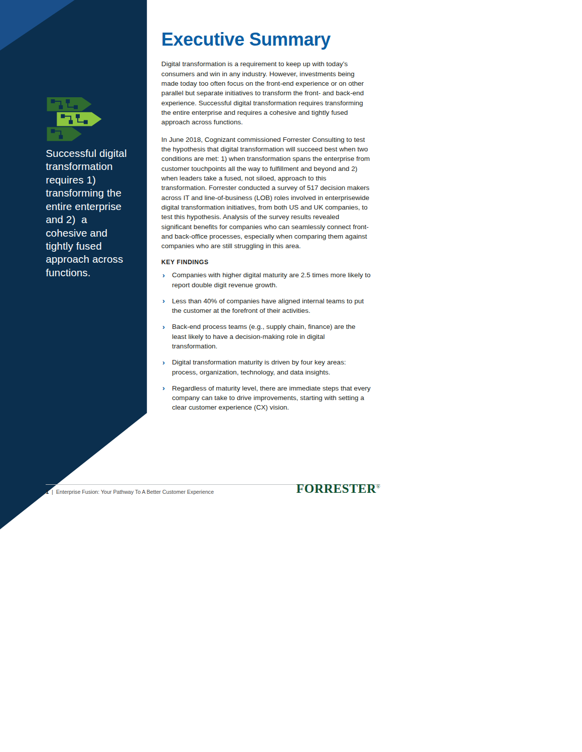Successful digital transformation requires 1) transforming the entire enterprise and 2) a cohesive and tightly fused approach across functions.
Executive Summary
Digital transformation is a requirement to keep up with today’s consumers and win in any industry. However, investments being made today too often focus on the front-end experience or on other parallel but separate initiatives to transform the front- and back-end experience. Successful digital transformation requires transforming the entire enterprise and requires a cohesive and tightly fused approach across functions.
In June 2018, Cognizant commissioned Forrester Consulting to test the hypothesis that digital transformation will succeed best when two conditions are met: 1) when transformation spans the enterprise from customer touchpoints all the way to fulfillment and beyond and 2) when leaders take a fused, not siloed, approach to this transformation. Forrester conducted a survey of 517 decision makers across IT and line-of-business (LOB) roles involved in enterprisewide digital transformation initiatives, from both US and UK companies, to test this hypothesis. Analysis of the survey results revealed significant benefits for companies who can seamlessly connect front- and back-office processes, especially when comparing them against companies who are still struggling in this area.
KEY FINDINGS
Companies with higher digital maturity are 2.5 times more likely to report double digit revenue growth.
Less than 40% of companies have aligned internal teams to put the customer at the forefront of their activities.
Back-end process teams (e.g., supply chain, finance) are the least likely to have a decision-making role in digital transformation.
Digital transformation maturity is driven by four key areas: process, organization, technology, and data insights.
Regardless of maturity level, there are immediate steps that every company can take to drive improvements, starting with setting a clear customer experience (CX) vision.
1 | Enterprise Fusion: Your Pathway To A Better Customer Experience
FORRESTER®